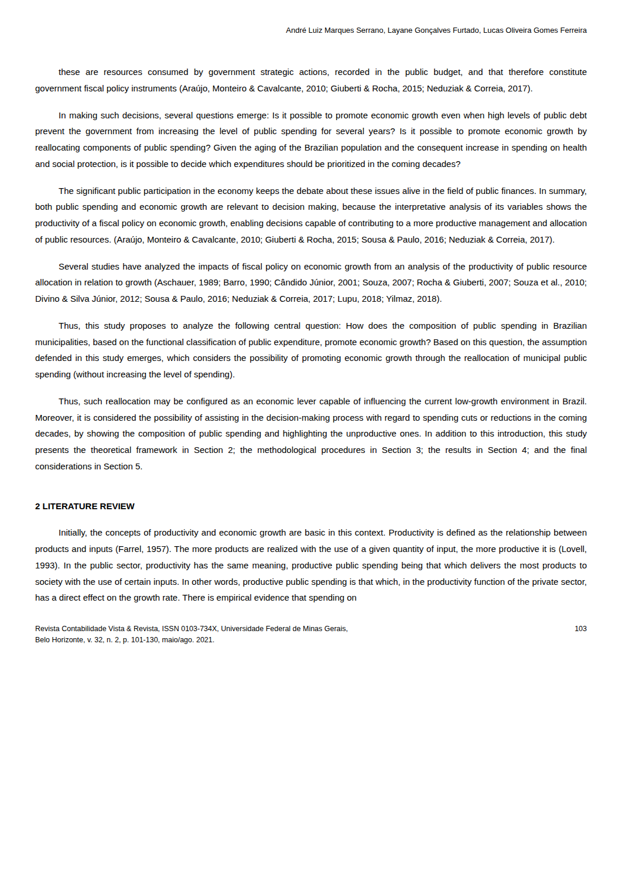André Luiz Marques Serrano, Layane Gonçalves Furtado, Lucas Oliveira Gomes Ferreira
these are resources consumed by government strategic actions, recorded in the public budget, and that therefore constitute government fiscal policy instruments (Araújo, Monteiro & Cavalcante, 2010; Giuberti & Rocha, 2015; Neduziak & Correia, 2017).
In making such decisions, several questions emerge: Is it possible to promote economic growth even when high levels of public debt prevent the government from increasing the level of public spending for several years? Is it possible to promote economic growth by reallocating components of public spending? Given the aging of the Brazilian population and the consequent increase in spending on health and social protection, is it possible to decide which expenditures should be prioritized in the coming decades?
The significant public participation in the economy keeps the debate about these issues alive in the field of public finances. In summary, both public spending and economic growth are relevant to decision making, because the interpretative analysis of its variables shows the productivity of a fiscal policy on economic growth, enabling decisions capable of contributing to a more productive management and allocation of public resources. (Araújo, Monteiro & Cavalcante, 2010; Giuberti & Rocha, 2015; Sousa & Paulo, 2016; Neduziak & Correia, 2017).
Several studies have analyzed the impacts of fiscal policy on economic growth from an analysis of the productivity of public resource allocation in relation to growth (Aschauer, 1989; Barro, 1990; Cândido Júnior, 2001; Souza, 2007; Rocha & Giuberti, 2007; Souza et al., 2010; Divino & Silva Júnior, 2012; Sousa & Paulo, 2016; Neduziak & Correia, 2017; Lupu, 2018; Yilmaz, 2018).
Thus, this study proposes to analyze the following central question: How does the composition of public spending in Brazilian municipalities, based on the functional classification of public expenditure, promote economic growth? Based on this question, the assumption defended in this study emerges, which considers the possibility of promoting economic growth through the reallocation of municipal public spending (without increasing the level of spending).
Thus, such reallocation may be configured as an economic lever capable of influencing the current low-growth environment in Brazil. Moreover, it is considered the possibility of assisting in the decision-making process with regard to spending cuts or reductions in the coming decades, by showing the composition of public spending and highlighting the unproductive ones. In addition to this introduction, this study presents the theoretical framework in Section 2; the methodological procedures in Section 3; the results in Section 4; and the final considerations in Section 5.
2 LITERATURE REVIEW
Initially, the concepts of productivity and economic growth are basic in this context. Productivity is defined as the relationship between products and inputs (Farrel, 1957). The more products are realized with the use of a given quantity of input, the more productive it is (Lovell, 1993). In the public sector, productivity has the same meaning, productive public spending being that which delivers the most products to society with the use of certain inputs. In other words, productive public spending is that which, in the productivity function of the private sector, has a direct effect on the growth rate. There is empirical evidence that spending on
Revista Contabilidade Vista & Revista, ISSN 0103-734X, Universidade Federal de Minas Gerais,
Belo Horizonte, v. 32, n. 2, p. 101-130, maio/ago. 2021. 103